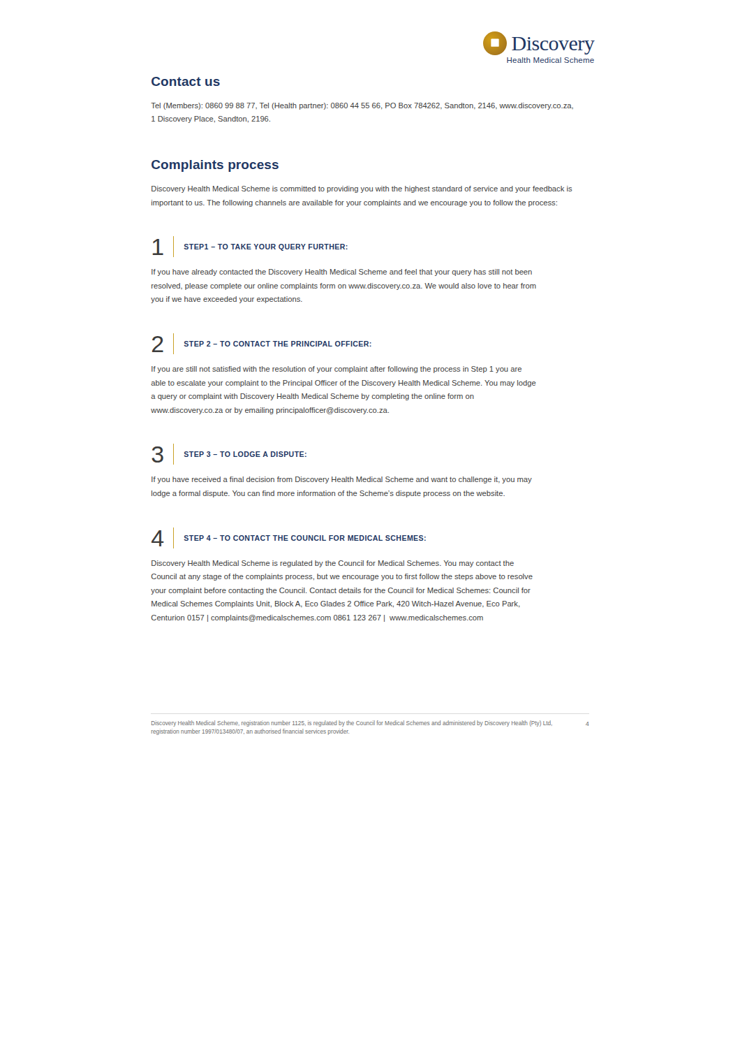Discovery
Health Medical Scheme
Contact us
Tel (Members): 0860 99 88 77, Tel (Health partner): 0860 44 55 66, PO Box 784262, Sandton, 2146, www.discovery.co.za,
1 Discovery Place, Sandton, 2196.
Complaints process
Discovery Health Medical Scheme is committed to providing you with the highest standard of service and your feedback is important to us. The following channels are available for your complaints and we encourage you to follow the process:
1 Step1 – to take your query further:
If you have already contacted the Discovery Health Medical Scheme and feel that your query has still not been resolved, please complete our online complaints form on www.discovery.co.za. We would also love to hear from you if we have exceeded your expectations.
2 Step 2 – to contact the Principal Officer:
If you are still not satisfied with the resolution of your complaint after following the process in Step 1 you are able to escalate your complaint to the Principal Officer of the Discovery Health Medical Scheme. You may lodge a query or complaint with Discovery Health Medical Scheme by completing the online form on www.discovery.co.za or by emailing principalofficer@discovery.co.za.
3 Step 3 – to lodge a dispute:
If you have received a final decision from Discovery Health Medical Scheme and want to challenge it, you may lodge a formal dispute. You can find more information of the Scheme’s dispute process on the website.
4 Step 4 – to contact the Council for Medical Schemes:
Discovery Health Medical Scheme is regulated by the Council for Medical Schemes. You may contact the Council at any stage of the complaints process, but we encourage you to first follow the steps above to resolve your complaint before contacting the Council. Contact details for the Council for Medical Schemes: Council for Medical Schemes Complaints Unit, Block A, Eco Glades 2 Office Park, 420 Witch-Hazel Avenue, Eco Park, Centurion 0157 | complaints@medicalschemes.com 0861 123 267 | www.medicalschemes.com
Discovery Health Medical Scheme, registration number 1125, is regulated by the Council for Medical Schemes and administered by Discovery Health (Pty) Ltd, registration number 1997/013480/07, an authorised financial services provider.
4